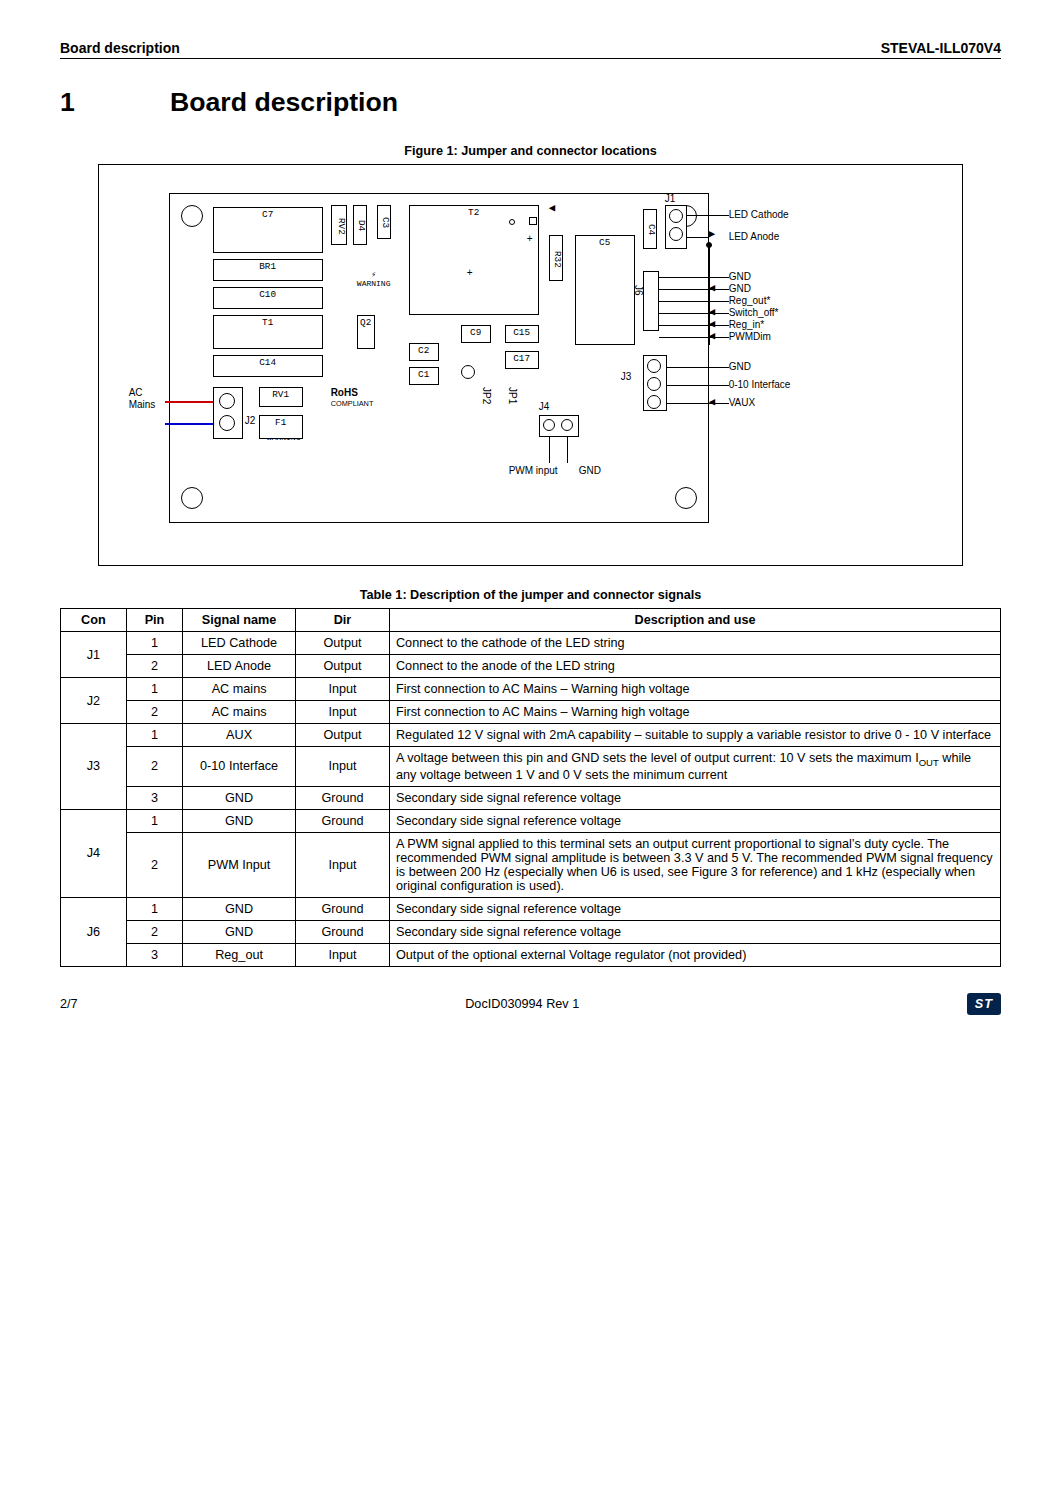Board description
STEVAL-ILL070V4
1 Board description
Figure 1: Jumper and connector locations
C7
BR1
C10
T1
C14
RV2
D4
C3
T2
+
◀
⚡
WARNING
⚡
WARNING
Q2
R32
C5
+
C4
J1
C9
C2
C1
C15
C17
RoHS
COMPLIANT
RV1
F1
J2
AC
Mains
JP2
JP1
J4
PWM input
GND
J6
J3
LED Cathode
LED Anode
▶
GND
GND
Reg_out*
Switch_off*
Reg_in*
PWMDim
◀
◀
◀
◀
GND
0-10 Interface
VAUX
◀
Table 1: Description of the jumper and connector signals
| Con | Pin | Signal name | Dir | Description and use |
| --- | --- | --- | --- | --- |
| J1 | 1 | LED Cathode | Output | Connect to the cathode of the LED string |
| 2 | LED Anode | Output | Connect to the anode of the LED string |
| J2 | 1 | AC mains | Input | First connection to AC Mains – Warning high voltage |
| 2 | AC mains | Input | First connection to AC Mains – Warning high voltage |
| J3 | 1 | AUX | Output | Regulated 12 V signal with 2mA capability – suitable to supply a variable resistor to drive 0 - 10 V interface |
| 2 | 0-10 Interface | Input | A voltage between this pin and GND sets the level of output current: 10 V sets the maximum I OUT while any voltage between 1 V and 0 V sets the minimum current |
| 3 | GND | Ground | Secondary side signal reference voltage |
| J4 | 1 | GND | Ground | Secondary side signal reference voltage |
| 2 | PWM Input | Input | A PWM signal applied to this terminal sets an output current proportional to signal’s duty cycle. The recommended PWM signal amplitude is between 3.3 V and 5 V. The recommended PWM signal frequency is between 200 Hz (especially when U6 is used, see Figure 3 for reference) and 1 kHz (especially when original configuration is used). |
| J6 | 1 | GND | Ground | Secondary side signal reference voltage |
| 2 | GND | Ground | Secondary side signal reference voltage |
| 3 | Reg_out | Input | Output of the optional external Voltage regulator (not provided) |
2/7
DocID030994 Rev 1
ST